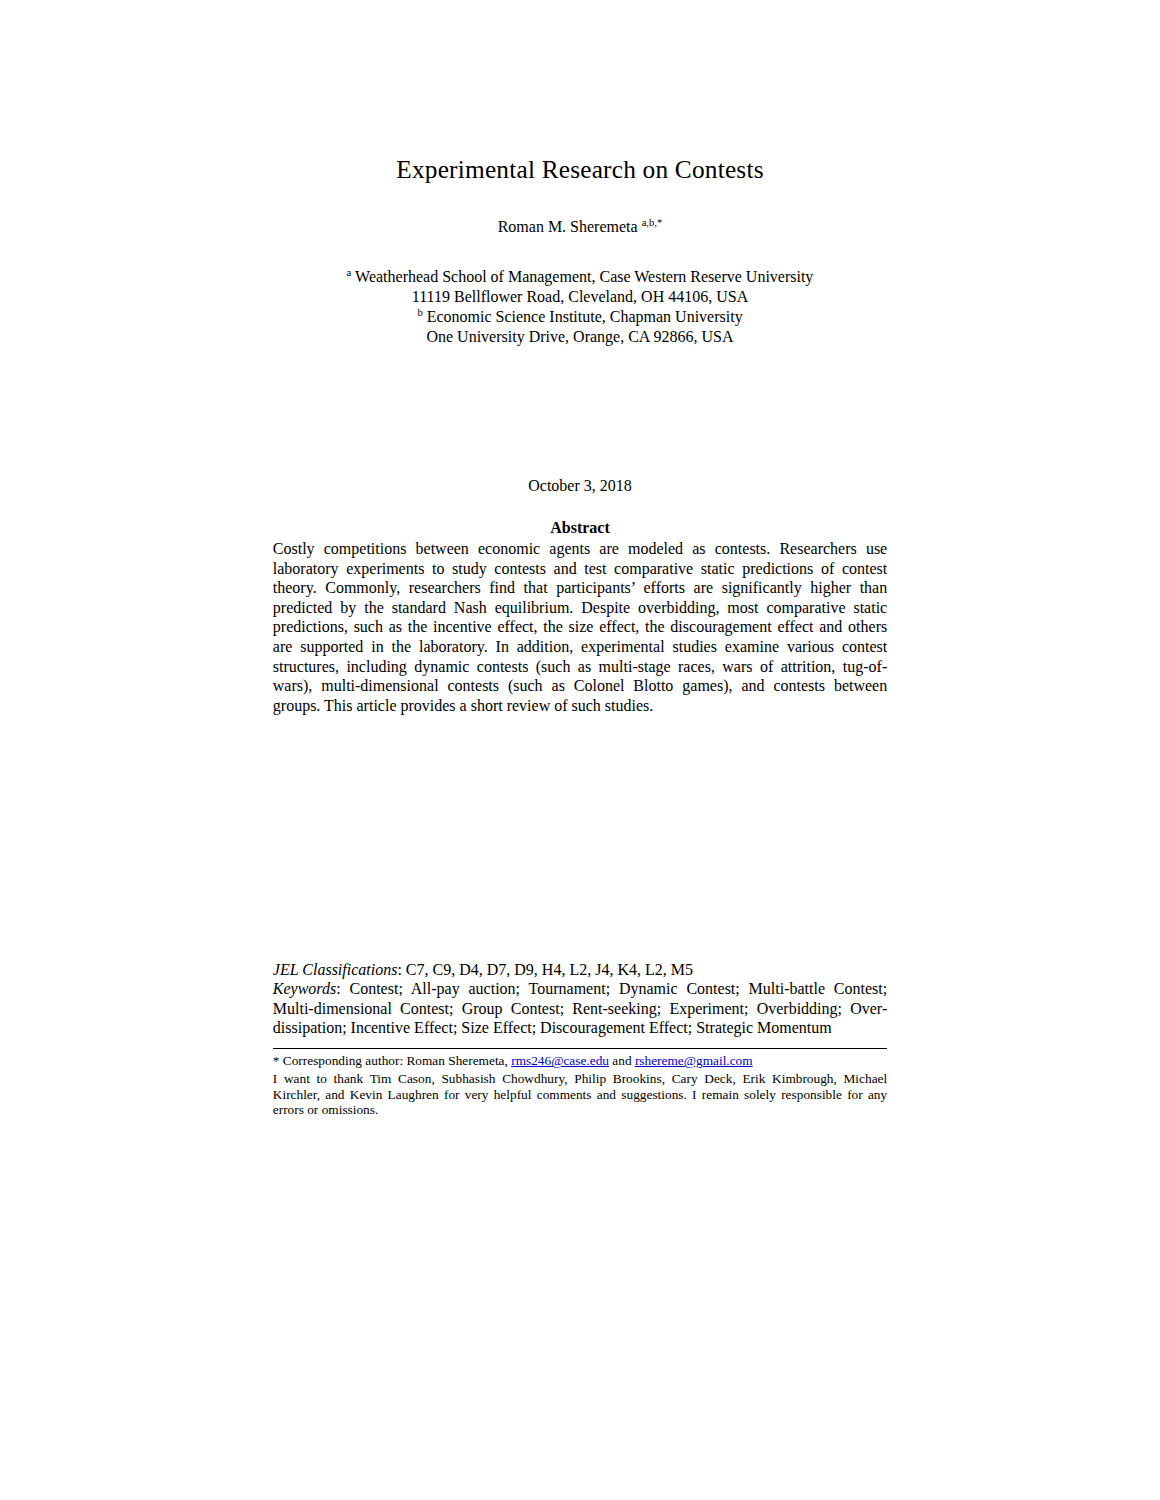Experimental Research on Contests
Roman M. Sheremeta a,b,*
a Weatherhead School of Management, Case Western Reserve University
11119 Bellflower Road, Cleveland, OH 44106, USA
b Economic Science Institute, Chapman University
One University Drive, Orange, CA 92866, USA
October 3, 2018
Abstract
Costly competitions between economic agents are modeled as contests. Researchers use laboratory experiments to study contests and test comparative static predictions of contest theory. Commonly, researchers find that participants’ efforts are significantly higher than predicted by the standard Nash equilibrium. Despite overbidding, most comparative static predictions, such as the incentive effect, the size effect, the discouragement effect and others are supported in the laboratory. In addition, experimental studies examine various contest structures, including dynamic contests (such as multi-stage races, wars of attrition, tug-of-wars), multi-dimensional contests (such as Colonel Blotto games), and contests between groups. This article provides a short review of such studies.
JEL Classifications: C7, C9, D4, D7, D9, H4, L2, J4, K4, L2, M5
Keywords: Contest; All-pay auction; Tournament; Dynamic Contest; Multi-battle Contest; Multi-dimensional Contest; Group Contest; Rent-seeking; Experiment; Overbidding; Over-dissipation; Incentive Effect; Size Effect; Discouragement Effect; Strategic Momentum
* Corresponding author: Roman Sheremeta, rms246@case.edu and rshereme@gmail.com
I want to thank Tim Cason, Subhasish Chowdhury, Philip Brookins, Cary Deck, Erik Kimbrough, Michael Kirchler, and Kevin Laughren for very helpful comments and suggestions. I remain solely responsible for any errors or omissions.